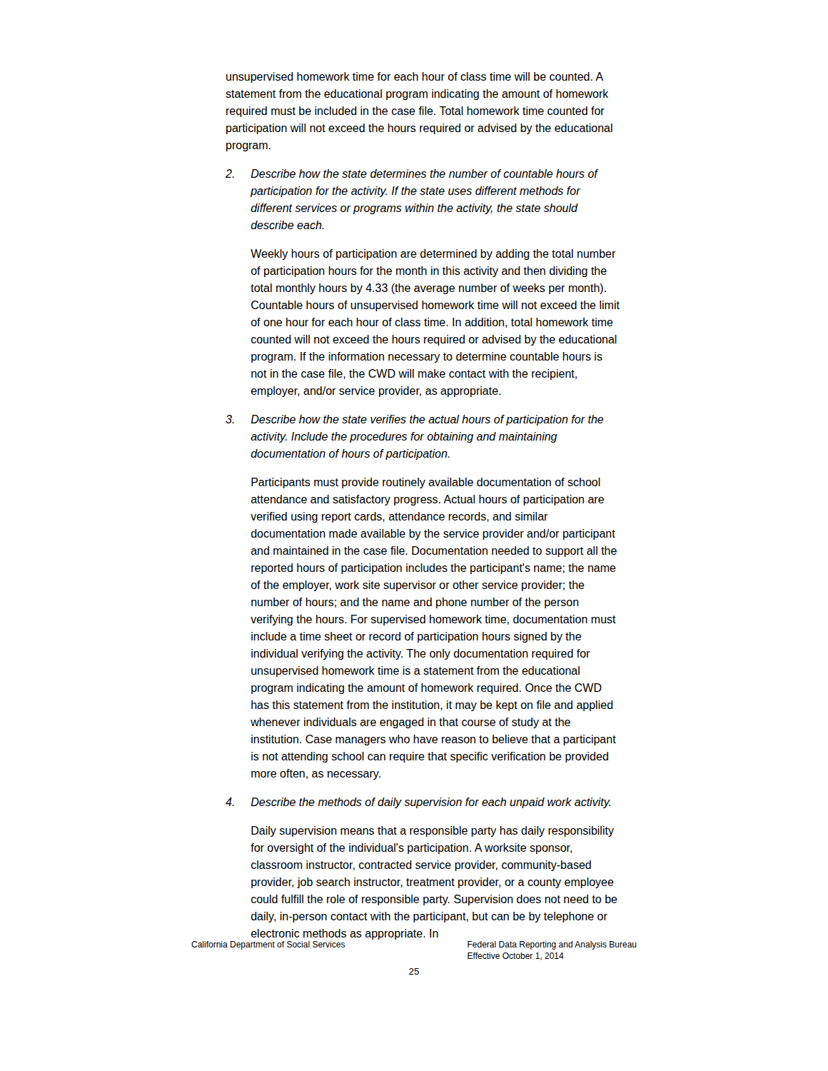unsupervised homework time for each hour of class time will be counted. A statement from the educational program indicating the amount of homework required must be included in the case file. Total homework time counted for participation will not exceed the hours required or advised by the educational program.
2.
Describe how the state determines the number of countable hours of participation for the activity. If the state uses different methods for different services or programs within the activity, the state should describe each.
Weekly hours of participation are determined by adding the total number of participation hours for the month in this activity and then dividing the total monthly hours by 4.33 (the average number of weeks per month). Countable hours of unsupervised homework time will not exceed the limit of one hour for each hour of class time. In addition, total homework time counted will not exceed the hours required or advised by the educational program. If the information necessary to determine countable hours is not in the case file, the CWD will make contact with the recipient, employer, and/or service provider, as appropriate.
3.
Describe how the state verifies the actual hours of participation for the activity. Include the procedures for obtaining and maintaining documentation of hours of participation.
Participants must provide routinely available documentation of school attendance and satisfactory progress. Actual hours of participation are verified using report cards, attendance records, and similar documentation made available by the service provider and/or participant and maintained in the case file. Documentation needed to support all the reported hours of participation includes the participant's name; the name of the employer, work site supervisor or other service provider; the number of hours; and the name and phone number of the person verifying the hours. For supervised homework time, documentation must include a time sheet or record of participation hours signed by the individual verifying the activity. The only documentation required for unsupervised homework time is a statement from the educational program indicating the amount of homework required. Once the CWD has this statement from the institution, it may be kept on file and applied whenever individuals are engaged in that course of study at the institution. Case managers who have reason to believe that a participant is not attending school can require that specific verification be provided more often, as necessary.
4.
Describe the methods of daily supervision for each unpaid work activity.
Daily supervision means that a responsible party has daily responsibility for oversight of the individual's participation. A worksite sponsor, classroom instructor, contracted service provider, community-based provider, job search instructor, treatment provider, or a county employee could fulfill the role of responsible party. Supervision does not need to be daily, in-person contact with the participant, but can be by telephone or electronic methods as appropriate. In
California Department of Social Services
Federal Data Reporting and Analysis Bureau
Effective October 1, 2014
25